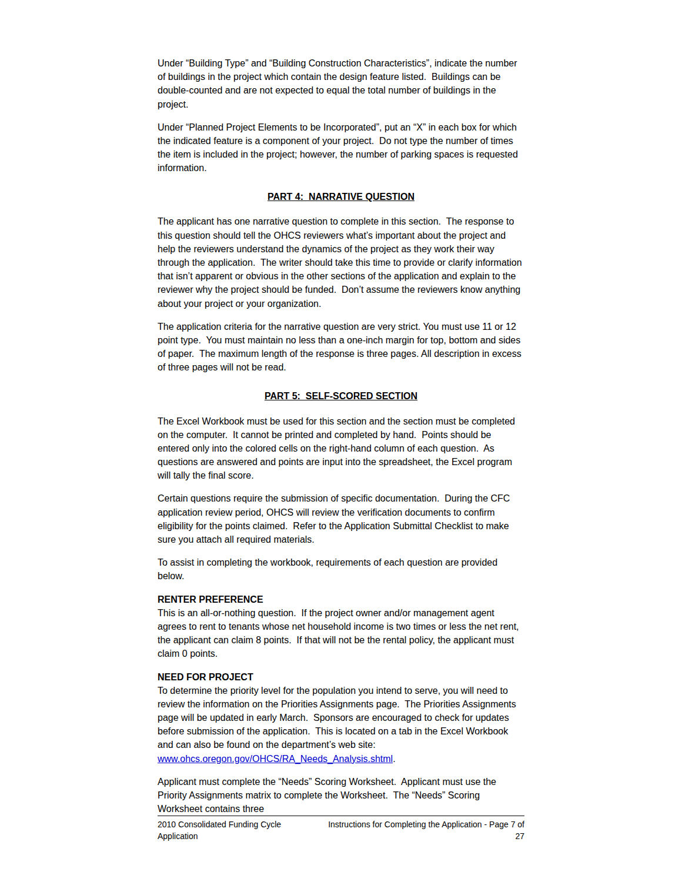Under “Building Type” and “Building Construction Characteristics”, indicate the number of buildings in the project which contain the design feature listed. Buildings can be double-counted and are not expected to equal the total number of buildings in the project.
Under “Planned Project Elements to be Incorporated”, put an “X” in each box for which the indicated feature is a component of your project. Do not type the number of times the item is included in the project; however, the number of parking spaces is requested information.
PART 4: NARRATIVE QUESTION
The applicant has one narrative question to complete in this section. The response to this question should tell the OHCS reviewers what’s important about the project and help the reviewers understand the dynamics of the project as they work their way through the application. The writer should take this time to provide or clarify information that isn’t apparent or obvious in the other sections of the application and explain to the reviewer why the project should be funded. Don’t assume the reviewers know anything about your project or your organization.
The application criteria for the narrative question are very strict. You must use 11 or 12 point type. You must maintain no less than a one-inch margin for top, bottom and sides of paper. The maximum length of the response is three pages. All description in excess of three pages will not be read.
PART 5: SELF-SCORED SECTION
The Excel Workbook must be used for this section and the section must be completed on the computer. It cannot be printed and completed by hand. Points should be entered only into the colored cells on the right-hand column of each question. As questions are answered and points are input into the spreadsheet, the Excel program will tally the final score.
Certain questions require the submission of specific documentation. During the CFC application review period, OHCS will review the verification documents to confirm eligibility for the points claimed. Refer to the Application Submittal Checklist to make sure you attach all required materials.
To assist in completing the workbook, requirements of each question are provided below.
RENTER PREFERENCE
This is an all-or-nothing question. If the project owner and/or management agent agrees to rent to tenants whose net household income is two times or less the net rent, the applicant can claim 8 points. If that will not be the rental policy, the applicant must claim 0 points.
NEED FOR PROJECT
To determine the priority level for the population you intend to serve, you will need to review the information on the Priorities Assignments page. The Priorities Assignments page will be updated in early March. Sponsors are encouraged to check for updates before submission of the application. This is located on a tab in the Excel Workbook and can also be found on the department’s web site: www.ohcs.oregon.gov/OHCS/RA_Needs_Analysis.shtml.
Applicant must complete the “Needs” Scoring Worksheet. Applicant must use the Priority Assignments matrix to complete the Worksheet. The “Needs” Scoring Worksheet contains three
2010 Consolidated Funding Cycle Application
Instructions for Completing the Application - Page 7 of 27